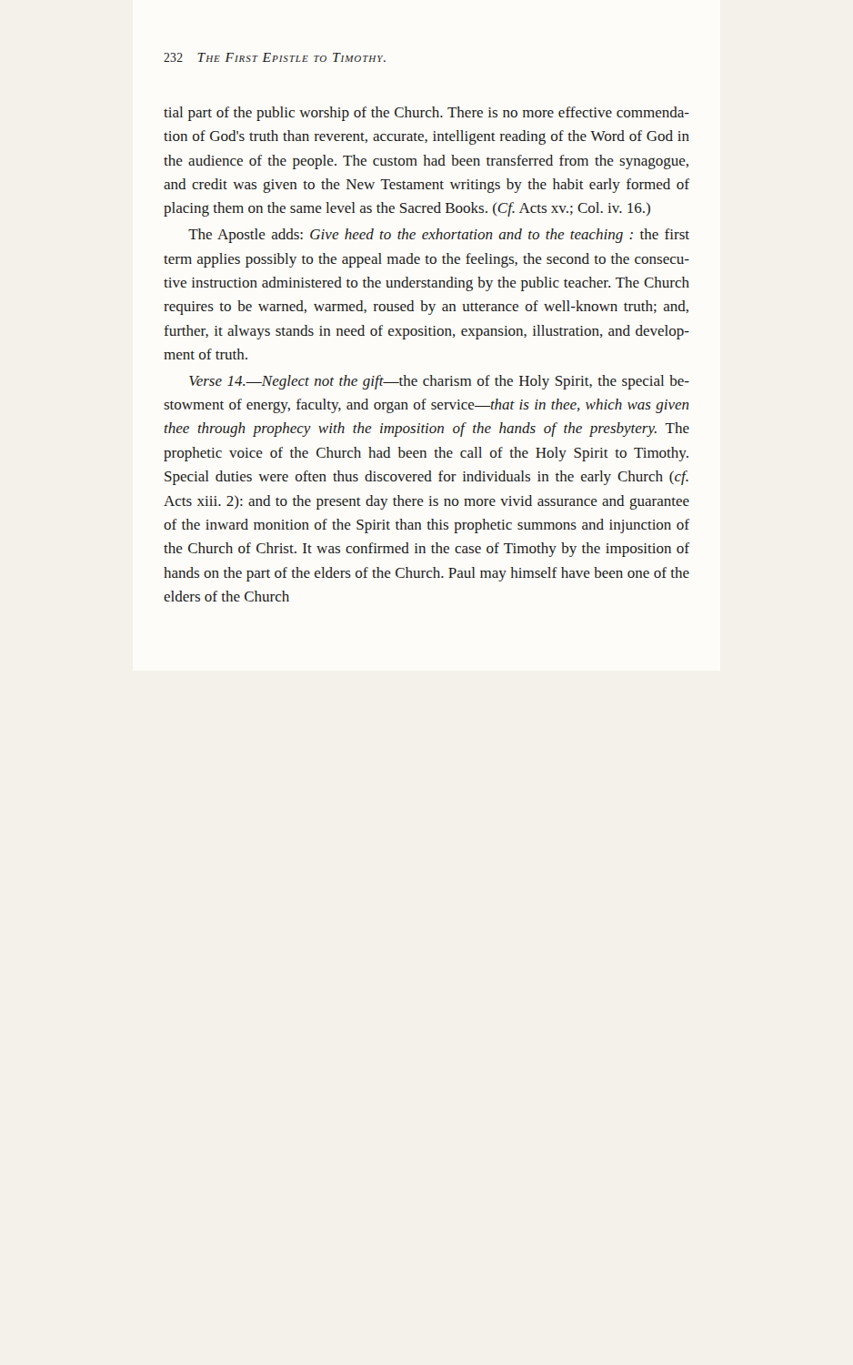232 The First Epistle to Timothy.
tial part of the public worship of the Church. There is no more effective commendation of God's truth than reverent, accurate, intelligent reading of the Word of God in the audience of the people. The custom had been transferred from the synagogue, and credit was given to the New Testament writings by the habit early formed of placing them on the same level as the Sacred Books. (Cf. Acts xv.; Col. iv. 16.)
The Apostle adds: Give heed to the exhortation and to the teaching : the first term applies possibly to the appeal made to the feelings, the second to the consecutive instruction administered to the understanding by the public teacher. The Church requires to be warned, warmed, roused by an utterance of well-known truth; and, further, it always stands in need of exposition, expansion, illustration, and development of truth.
Verse 14.—Neglect not the gift—the charism of the Holy Spirit, the special bestowment of energy, faculty, and organ of service—that is in thee, which was given thee through prophecy with the imposition of the hands of the presbytery. The prophetic voice of the Church had been the call of the Holy Spirit to Timothy. Special duties were often thus discovered for individuals in the early Church (cf. Acts xiii. 2): and to the present day there is no more vivid assurance and guarantee of the inward monition of the Spirit than this prophetic summons and injunction of the Church of Christ. It was confirmed in the case of Timothy by the imposition of hands on the part of the elders of the Church. Paul may himself have been one of the elders of the Church